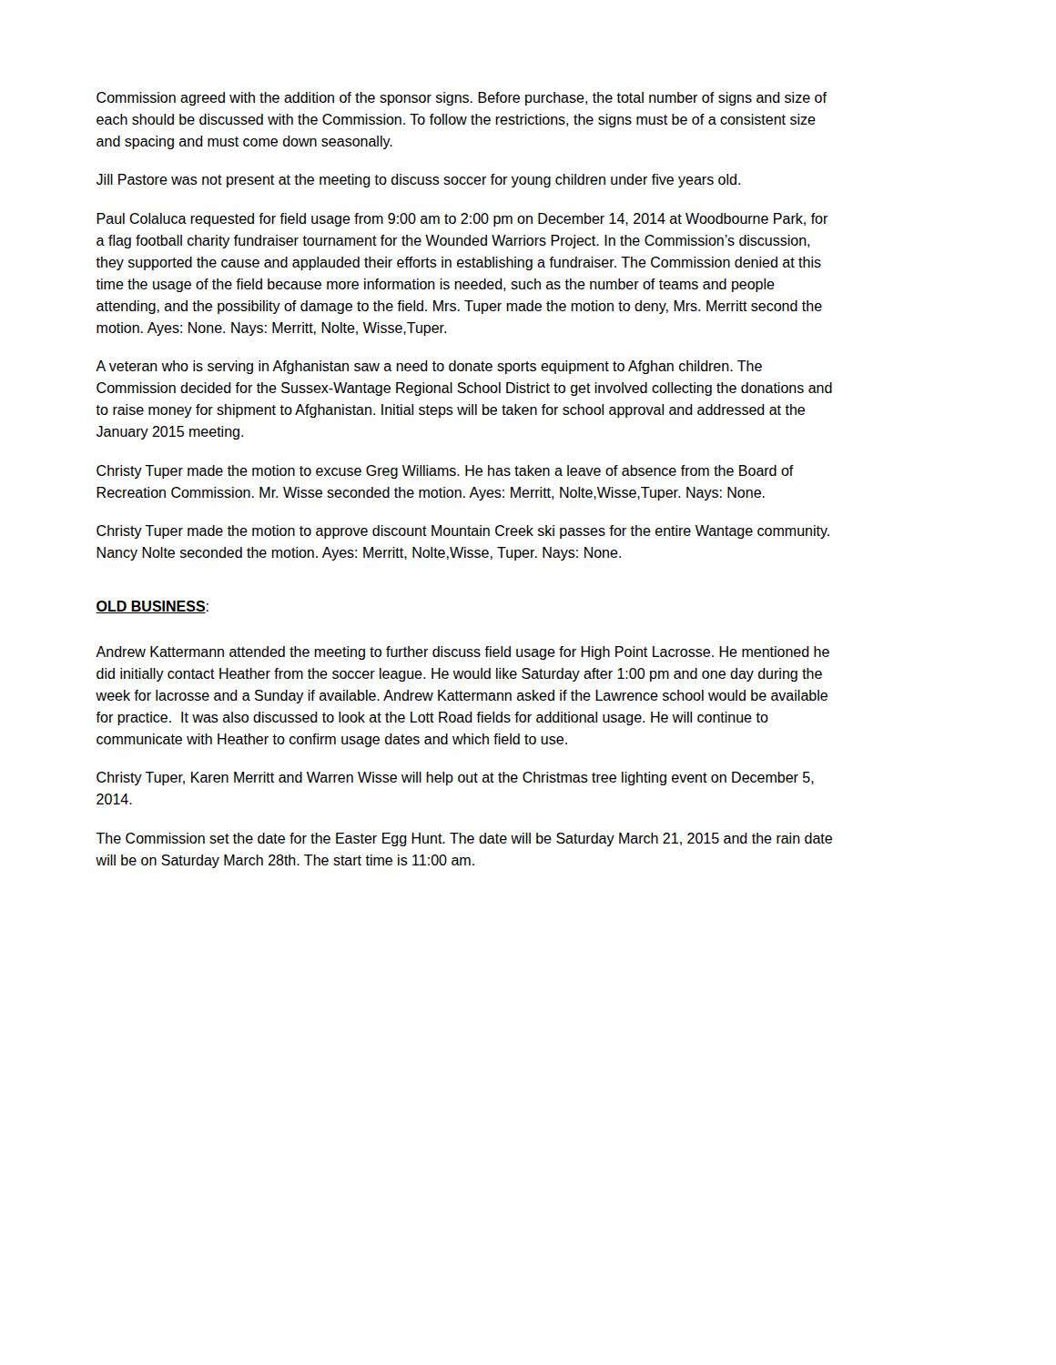Commission agreed with the addition of the sponsor signs. Before purchase, the total number of signs and size of each should be discussed with the Commission. To follow the restrictions, the signs must be of a consistent size and spacing and must come down seasonally.
Jill Pastore was not present at the meeting to discuss soccer for young children under five years old.
Paul Colaluca requested for field usage from 9:00 am to 2:00 pm on December 14, 2014 at Woodbourne Park, for a flag football charity fundraiser tournament for the Wounded Warriors Project. In the Commission’s discussion, they supported the cause and applauded their efforts in establishing a fundraiser. The Commission denied at this time the usage of the field because more information is needed, such as the number of teams and people attending, and the possibility of damage to the field. Mrs. Tuper made the motion to deny, Mrs. Merritt second the motion. Ayes: None. Nays: Merritt, Nolte, Wisse,Tuper.
A veteran who is serving in Afghanistan saw a need to donate sports equipment to Afghan children. The Commission decided for the Sussex-Wantage Regional School District to get involved collecting the donations and to raise money for shipment to Afghanistan. Initial steps will be taken for school approval and addressed at the January 2015 meeting.
Christy Tuper made the motion to excuse Greg Williams. He has taken a leave of absence from the Board of Recreation Commission. Mr. Wisse seconded the motion. Ayes: Merritt, Nolte,Wisse,Tuper. Nays: None.
Christy Tuper made the motion to approve discount Mountain Creek ski passes for the entire Wantage community. Nancy Nolte seconded the motion. Ayes: Merritt, Nolte,Wisse, Tuper. Nays: None.
OLD BUSINESS
:
Andrew Kattermann attended the meeting to further discuss field usage for High Point Lacrosse. He mentioned he did initially contact Heather from the soccer league. He would like Saturday after 1:00 pm and one day during the week for lacrosse and a Sunday if available. Andrew Kattermann asked if the Lawrence school would be available for practice. It was also discussed to look at the Lott Road fields for additional usage. He will continue to communicate with Heather to confirm usage dates and which field to use.
Christy Tuper, Karen Merritt and Warren Wisse will help out at the Christmas tree lighting event on December 5, 2014.
The Commission set the date for the Easter Egg Hunt. The date will be Saturday March 21, 2015 and the rain date will be on Saturday March 28th. The start time is 11:00 am.